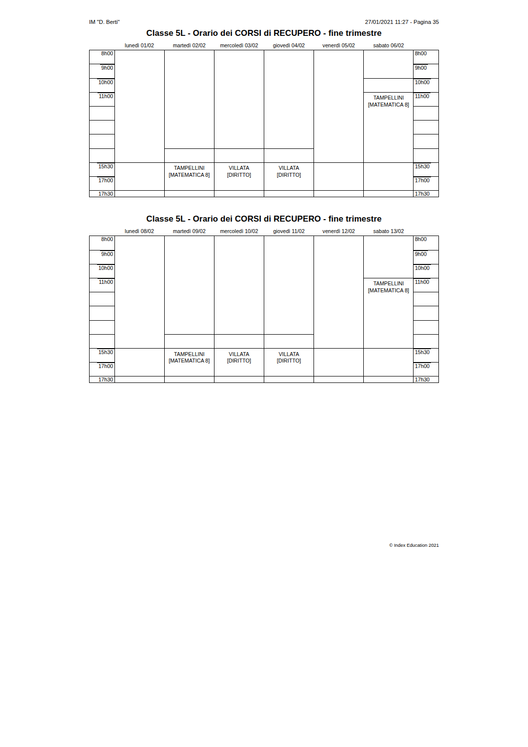IM "D. Berti"
27/01/2021 11:27 - Pagina 35
Classe 5L - Orario dei CORSI di RECUPERO - fine trimestre
| | lunedì 01/02 | martedì 02/02 | mercoledì 03/02 | giovedì 04/02 | venerdì 05/02 | sabato 06/02 | |
| --- | --- | --- | --- | --- | --- | --- | --- |
| 8h00 | | | | | | | 8h00 |
| 9h00 | 9h00 |
| 10h00 | | 10h00 |
| 11h00 | TAMPELLINI [MATEMATICA 8] | 11h00 |
| 15h30 | | TAMPELLINI [MATEMATICA 8] | VILLATA [DIRITTO] | VILLATA [DIRITTO] | | | 15h30 |
| 17h00 | 17h00 |
| 17h30 | | | | | | | 17h30 |
Classe 5L - Orario dei CORSI di RECUPERO - fine trimestre
| | lunedì 08/02 | martedì 09/02 | mercoledì 10/02 | giovedì 11/02 | venerdì 12/02 | sabato 13/02 | |
| --- | --- | --- | --- | --- | --- | --- | --- |
| 8h00 | | | | | | | 8h00 |
| 9h00 | 9h00 |
| 10h00 | 10h00 |
| 11h00 | TAMPELLINI [MATEMATICA 8] | 11h00 |
| 15h30 | | TAMPELLINI [MATEMATICA 8] | VILLATA [DIRITTO] | VILLATA [DIRITTO] | | | 15h30 |
| 17h00 | 17h00 |
| 17h30 | | | | | | | 17h30 |
© Index Education 2021